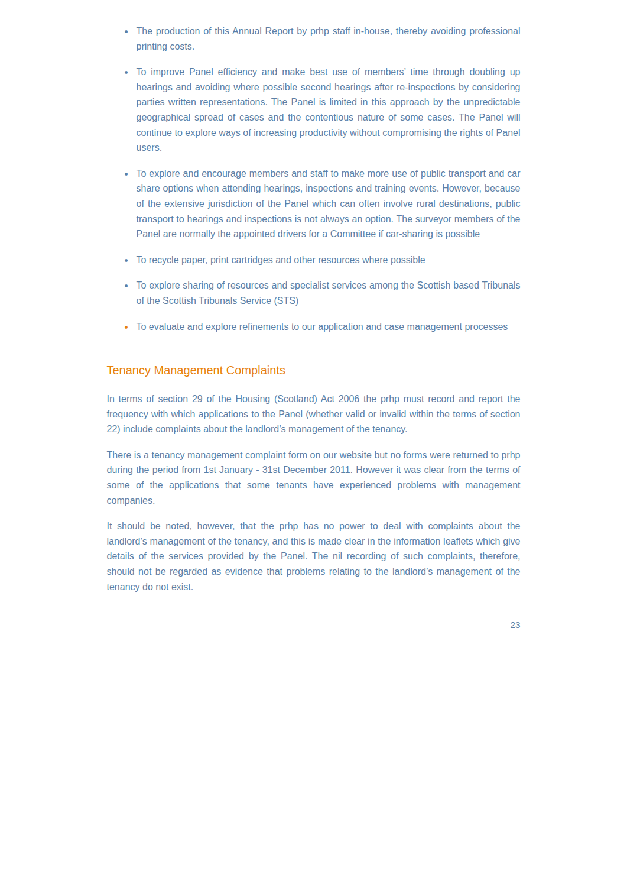The production of this Annual Report by prhp staff in-house, thereby avoiding professional printing costs.
To improve Panel efficiency and make best use of members’ time through doubling up hearings and avoiding where possible second hearings after re-inspections by considering parties written representations. The Panel is limited in this approach by the unpredictable geographical spread of cases and the contentious nature of some cases. The Panel will continue to explore ways of increasing productivity without compromising the rights of Panel users.
To explore and encourage members and staff to make more use of public transport and car share options when attending hearings, inspections and training events. However, because of the extensive jurisdiction of the Panel which can often involve rural destinations, public transport to hearings and inspections is not always an option. The surveyor members of the Panel are normally the appointed drivers for a Committee if car-sharing is possible
To recycle paper, print cartridges and other resources where possible
To explore sharing of resources and specialist services among the Scottish based Tribunals of the Scottish Tribunals Service (STS)
To evaluate and explore refinements to our application and case management processes
Tenancy Management Complaints
In terms of section 29 of the Housing (Scotland) Act 2006 the prhp must record and report the frequency with which applications to the Panel (whether valid or invalid within the terms of section 22) include complaints about the landlord’s management of the tenancy.
There is a tenancy management complaint form on our website but no forms were returned to prhp during the period from 1st January - 31st December 2011. However it was clear from the terms of some of the applications that some tenants have experienced problems with management companies.
It should be noted, however, that the prhp has no power to deal with complaints about the landlord’s management of the tenancy, and this is made clear in the information leaflets which give details of the services provided by the Panel. The nil recording of such complaints, therefore, should not be regarded as evidence that problems relating to the landlord’s management of the tenancy do not exist.
23